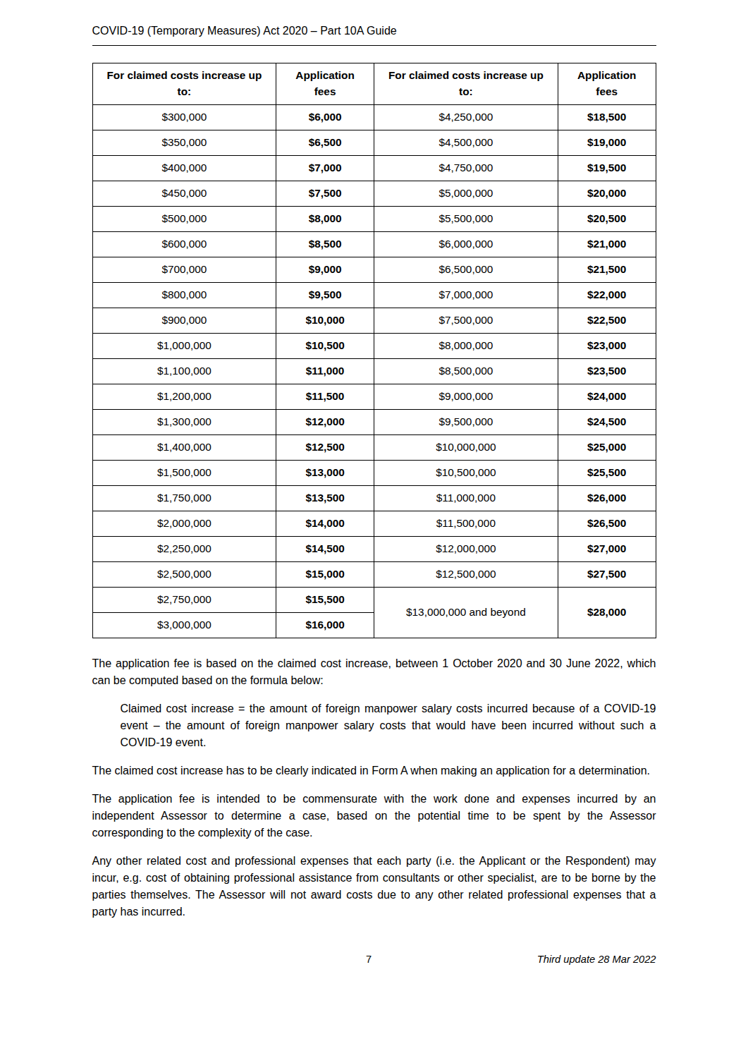COVID-19 (Temporary Measures) Act 2020 – Part 10A Guide
| For claimed costs increase up to: | Application fees | For claimed costs increase up to: | Application fees |
| --- | --- | --- | --- |
| $300,000 | $6,000 | $4,250,000 | $18,500 |
| $350,000 | $6,500 | $4,500,000 | $19,000 |
| $400,000 | $7,000 | $4,750,000 | $19,500 |
| $450,000 | $7,500 | $5,000,000 | $20,000 |
| $500,000 | $8,000 | $5,500,000 | $20,500 |
| $600,000 | $8,500 | $6,000,000 | $21,000 |
| $700,000 | $9,000 | $6,500,000 | $21,500 |
| $800,000 | $9,500 | $7,000,000 | $22,000 |
| $900,000 | $10,000 | $7,500,000 | $22,500 |
| $1,000,000 | $10,500 | $8,000,000 | $23,000 |
| $1,100,000 | $11,000 | $8,500,000 | $23,500 |
| $1,200,000 | $11,500 | $9,000,000 | $24,000 |
| $1,300,000 | $12,000 | $9,500,000 | $24,500 |
| $1,400,000 | $12,500 | $10,000,000 | $25,000 |
| $1,500,000 | $13,000 | $10,500,000 | $25,500 |
| $1,750,000 | $13,500 | $11,000,000 | $26,000 |
| $2,000,000 | $14,000 | $11,500,000 | $26,500 |
| $2,250,000 | $14,500 | $12,000,000 | $27,000 |
| $2,500,000 | $15,000 | $12,500,000 | $27,500 |
| $2,750,000 | $15,500 | $13,000,000 and beyond | $28,000 |
| $3,000,000 | $16,000 |
The application fee is based on the claimed cost increase, between 1 October 2020 and 30 June 2022, which can be computed based on the formula below:
Claimed cost increase = the amount of foreign manpower salary costs incurred because of a COVID-19 event – the amount of foreign manpower salary costs that would have been incurred without such a COVID-19 event.
The claimed cost increase has to be clearly indicated in Form A when making an application for a determination.
The application fee is intended to be commensurate with the work done and expenses incurred by an independent Assessor to determine a case, based on the potential time to be spent by the Assessor corresponding to the complexity of the case.
Any other related cost and professional expenses that each party (i.e. the Applicant or the Respondent) may incur, e.g. cost of obtaining professional assistance from consultants or other specialist, are to be borne by the parties themselves. The Assessor will not award costs due to any other related professional expenses that a party has incurred.
7 Third update 28 Mar 2022